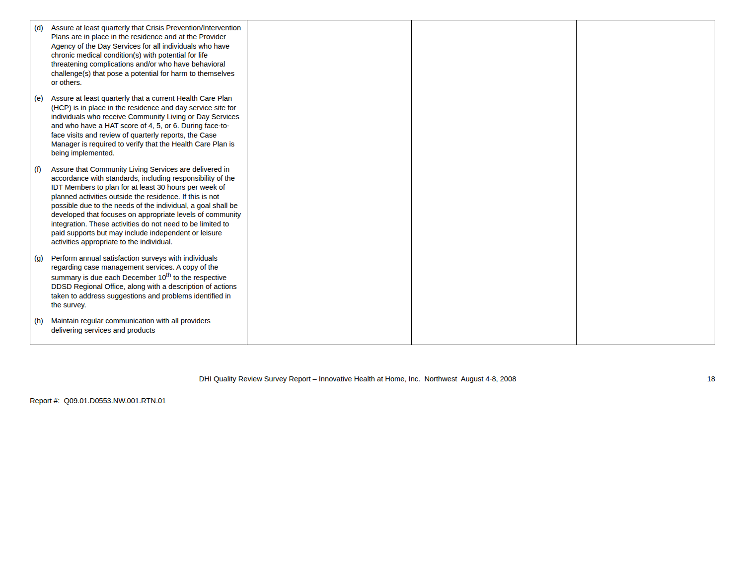| / (d) / Assure at least quarterly that Crisis Prevention/Intervention Plans are in place in the residence and at the Provider Agency of the Day Services for all individuals who have chronic medical condition(s) with potential for life threatening complications and/or who have behavioral challenge(s) that pose a potential for harm to themselves or others. / / (e) / Assure at least quarterly that a current Health Care Plan (HCP) is in place in the residence and day service site for individuals who receive Community Living or Day Services and who have a HAT score of 4, 5, or 6. During face-to-face visits and review of quarterly reports, the Case Manager is required to verify that the Health Care Plan is being implemented. / / (f) / Assure that Community Living Services are delivered in accordance with standards, including responsibility of the IDT Members to plan for at least 30 hours per week of planned activities outside the residence. If this is not possible due to the needs of the individual, a goal shall be developed that focuses on appropriate levels of community integration. These activities do not need to be limited to paid supports but may include independent or leisure activities appropriate to the individual. / / (g) / Perform annual satisfaction surveys with individuals regarding case management services. A copy of the summary is due each December 10 th to the respective DDSD Regional Office, along with a description of actions taken to address suggestions and problems identified in the survey. / / (h) / Maintain regular communication with all providers delivering services and products / | | | |
DHI Quality Review Survey Report – Innovative Health at Home, Inc. Northwest August 4-8, 2008
18
Report #: Q09.01.D0553.NW.001.RTN.01